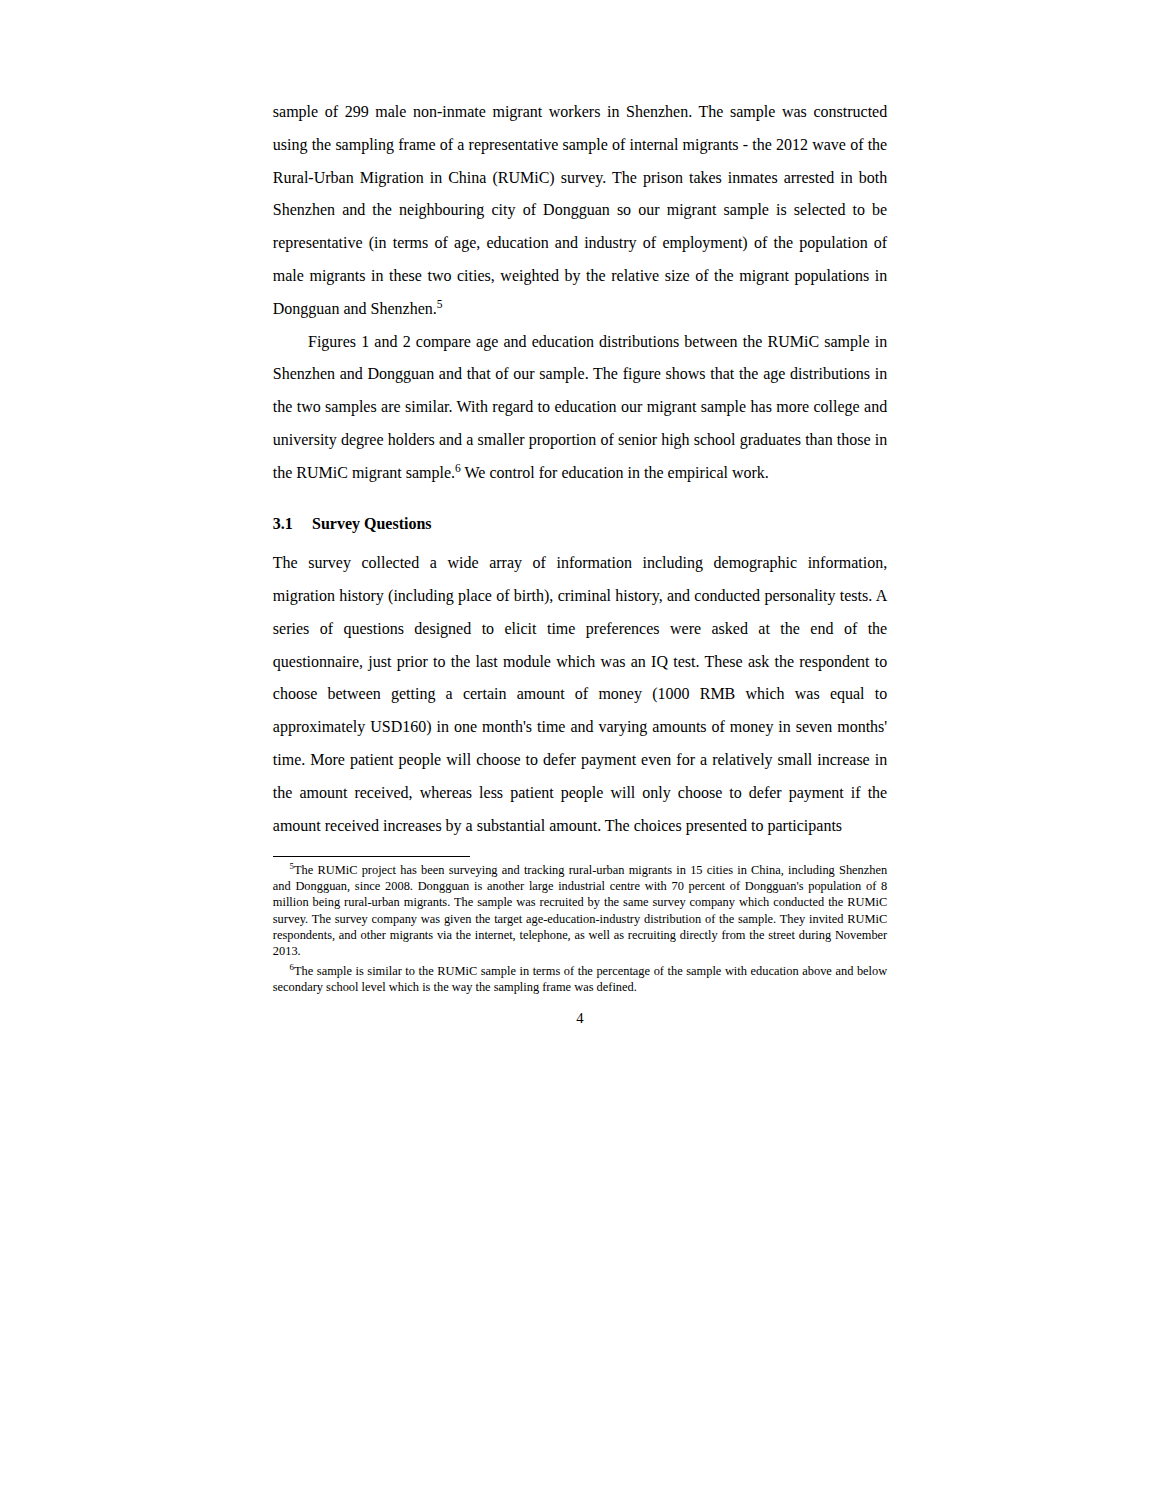sample of 299 male non-inmate migrant workers in Shenzhen. The sample was constructed using the sampling frame of a representative sample of internal migrants - the 2012 wave of the Rural-Urban Migration in China (RUMiC) survey. The prison takes inmates arrested in both Shenzhen and the neighbouring city of Dongguan so our migrant sample is selected to be representative (in terms of age, education and industry of employment) of the population of male migrants in these two cities, weighted by the relative size of the migrant populations in Dongguan and Shenzhen.5
Figures 1 and 2 compare age and education distributions between the RUMiC sample in Shenzhen and Dongguan and that of our sample. The figure shows that the age distributions in the two samples are similar. With regard to education our migrant sample has more college and university degree holders and a smaller proportion of senior high school graduates than those in the RUMiC migrant sample.6 We control for education in the empirical work.
3.1 Survey Questions
The survey collected a wide array of information including demographic information, migration history (including place of birth), criminal history, and conducted personality tests. A series of questions designed to elicit time preferences were asked at the end of the questionnaire, just prior to the last module which was an IQ test. These ask the respondent to choose between getting a certain amount of money (1000 RMB which was equal to approximately USD160) in one month's time and varying amounts of money in seven months' time. More patient people will choose to defer payment even for a relatively small increase in the amount received, whereas less patient people will only choose to defer payment if the amount received increases by a substantial amount. The choices presented to participants
5The RUMiC project has been surveying and tracking rural-urban migrants in 15 cities in China, including Shenzhen and Dongguan, since 2008. Dongguan is another large industrial centre with 70 percent of Dongguan's population of 8 million being rural-urban migrants. The sample was recruited by the same survey company which conducted the RUMiC survey. The survey company was given the target age-education-industry distribution of the sample. They invited RUMiC respondents, and other migrants via the internet, telephone, as well as recruiting directly from the street during November 2013.
6The sample is similar to the RUMiC sample in terms of the percentage of the sample with education above and below secondary school level which is the way the sampling frame was defined.
4